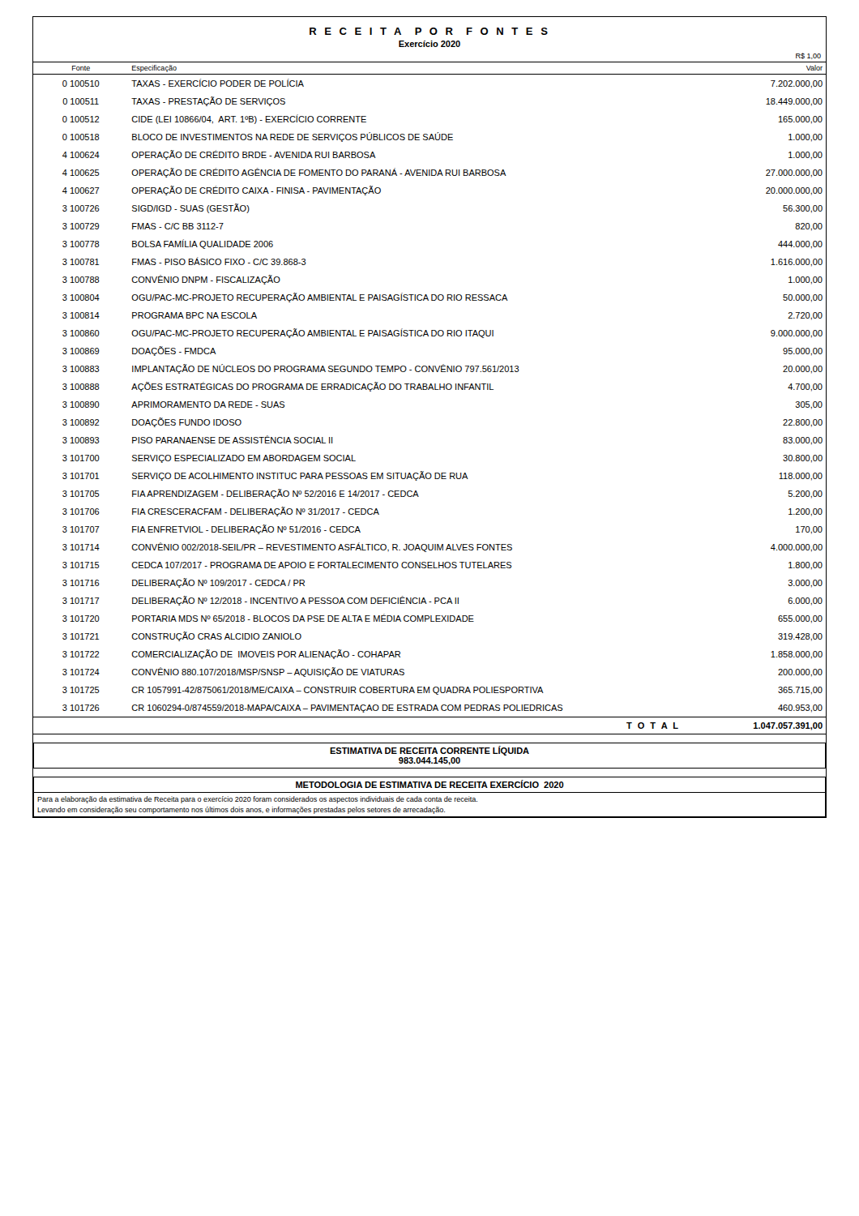R E C E I T A P O R F O N T E S
Exercício 2020
R$ 1,00
| Fonte | Especificação | Valor |
| --- | --- | --- |
| 0 100510 | TAXAS - EXERCÍCIO PODER DE POLÍCIA | 7.202.000,00 |
| 0 100511 | TAXAS - PRESTAÇÃO DE SERVIÇOS | 18.449.000,00 |
| 0 100512 | CIDE (LEI 10866/04, ART. 1ºB) - EXERCÍCIO CORRENTE | 165.000,00 |
| 0 100518 | BLOCO DE INVESTIMENTOS NA REDE DE SERVIÇOS PÚBLICOS DE SAÚDE | 1.000,00 |
| 4 100624 | OPERAÇÃO DE CRÉDITO BRDE - AVENIDA RUI BARBOSA | 1.000,00 |
| 4 100625 | OPERAÇÃO DE CRÉDITO AGÊNCIA DE FOMENTO DO PARANÁ - AVENIDA RUI BARBOSA | 27.000.000,00 |
| 4 100627 | OPERAÇÃO DE CRÉDITO CAIXA - FINISA - PAVIMENTAÇÃO | 20.000.000,00 |
| 3 100726 | SIGD/IGD - SUAS (GESTÃO) | 56.300,00 |
| 3 100729 | FMAS - C/C BB 3112-7 | 820,00 |
| 3 100778 | BOLSA FAMÍLIA QUALIDADE 2006 | 444.000,00 |
| 3 100781 | FMAS - PISO BÁSICO FIXO - C/C 39.868-3 | 1.616.000,00 |
| 3 100788 | CONVÊNIO DNPM - FISCALIZAÇÃO | 1.000,00 |
| 3 100804 | OGU/PAC-MC-PROJETO RECUPERAÇÃO AMBIENTAL E PAISAGÍSTICA DO RIO RESSACA | 50.000,00 |
| 3 100814 | PROGRAMA BPC NA ESCOLA | 2.720,00 |
| 3 100860 | OGU/PAC-MC-PROJETO RECUPERAÇÃO AMBIENTAL E PAISAGÍSTICA DO RIO ITAQUI | 9.000.000,00 |
| 3 100869 | DOAÇÕES - FMDCA | 95.000,00 |
| 3 100883 | IMPLANTAÇÃO DE NÚCLEOS DO PROGRAMA SEGUNDO TEMPO - CONVÊNIO 797.561/2013 | 20.000,00 |
| 3 100888 | AÇÕES ESTRATÉGICAS DO PROGRAMA DE ERRADICAÇÃO DO TRABALHO INFANTIL | 4.700,00 |
| 3 100890 | APRIMORAMENTO DA REDE - SUAS | 305,00 |
| 3 100892 | DOAÇÕES FUNDO IDOSO | 22.800,00 |
| 3 100893 | PISO PARANAENSE DE ASSISTÊNCIA SOCIAL II | 83.000,00 |
| 3 101700 | SERVIÇO ESPECIALIZADO EM ABORDAGEM SOCIAL | 30.800,00 |
| 3 101701 | SERVIÇO DE ACOLHIMENTO INSTITUC PARA PESSOAS EM SITUAÇÃO DE RUA | 118.000,00 |
| 3 101705 | FIA APRENDIZAGEM - DELIBERAÇÃO Nº 52/2016 E 14/2017 - CEDCA | 5.200,00 |
| 3 101706 | FIA CRESCERACFAM - DELIBERAÇÃO Nº 31/2017 - CEDCA | 1.200,00 |
| 3 101707 | FIA ENFRETVIOL - DELIBERAÇÃO Nº 51/2016 - CEDCA | 170,00 |
| 3 101714 | CONVÊNIO 002/2018-SEIL/PR – REVESTIMENTO ASFÁLTICO, R. JOAQUIM ALVES FONTES | 4.000.000,00 |
| 3 101715 | CEDCA 107/2017 - PROGRAMA DE APOIO E FORTALECIMENTO CONSELHOS TUTELARES | 1.800,00 |
| 3 101716 | DELIBERAÇÃO Nº 109/2017 - CEDCA / PR | 3.000,00 |
| 3 101717 | DELIBERAÇÃO Nº 12/2018 - INCENTIVO A PESSOA COM DEFICIÊNCIA - PCA II | 6.000,00 |
| 3 101720 | PORTARIA MDS Nº 65/2018 - BLOCOS DA PSE DE ALTA E MÉDIA COMPLEXIDADE | 655.000,00 |
| 3 101721 | CONSTRUÇÃO CRAS ALCIDIO ZANIOLO | 319.428,00 |
| 3 101722 | COMERCIALIZAÇÃO DE IMOVEIS POR ALIENAÇÃO - COHAPAR | 1.858.000,00 |
| 3 101724 | CONVÊNIO 880.107/2018/MSP/SNSP – AQUISIÇÃO DE VIATURAS | 200.000,00 |
| 3 101725 | CR 1057991-42/875061/2018/ME/CAIXA – CONSTRUIR COBERTURA EM QUADRA POLIESPORTIVA | 365.715,00 |
| 3 101726 | CR 1060294-0/874559/2018-MAPA/CAIXA – PAVIMENTAÇAO DE ESTRADA COM PEDRAS POLIEDRICAS | 460.953,00 |
| T O T A L | 1.047.057.391,00 |
ESTIMATIVA DE RECEITA CORRENTE LÍQUIDA
983.044.145,00
METODOLOGIA DE ESTIMATIVA DE RECEITA EXERCÍCIO 2020
Para a elaboração da estimativa de Receita para o exercício 2020 foram considerados os aspectos individuais de cada conta de receita.
Levando em consideração seu comportamento nos últimos dois anos, e informações prestadas pelos setores de arrecadação.